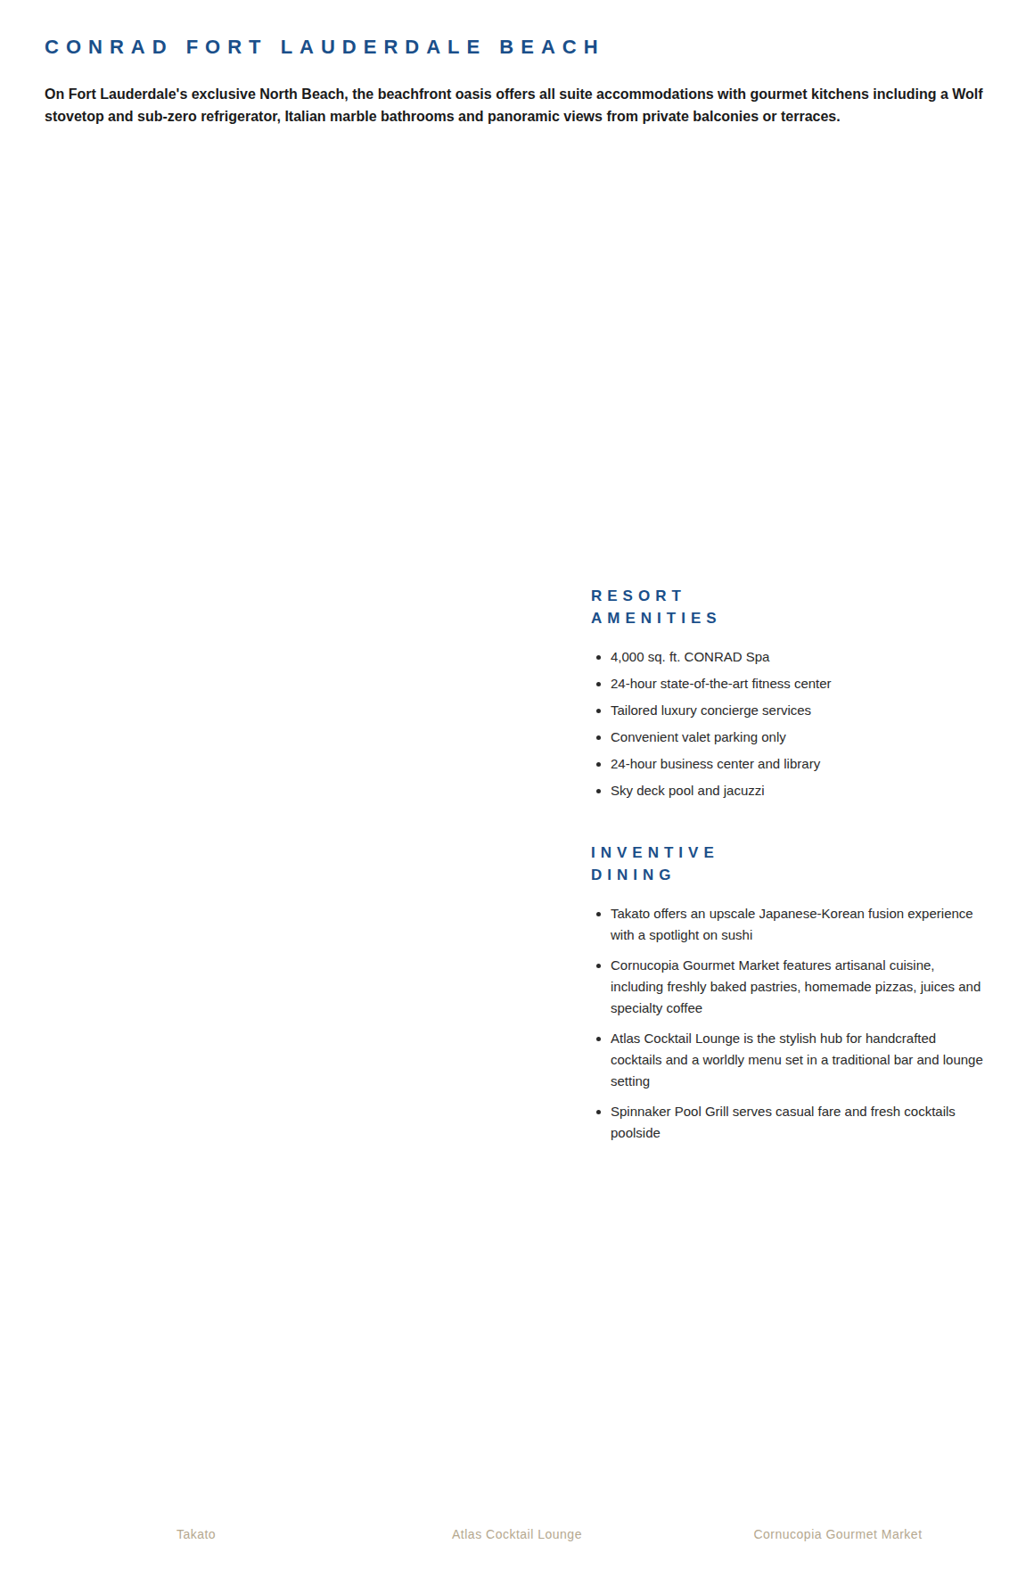CONRAD FORT LAUDERDALE BEACH
On Fort Lauderdale's exclusive North Beach, the beachfront oasis offers all suite accommodations with gourmet kitchens including a Wolf stovetop and sub-zero refrigerator, Italian marble bathrooms and panoramic views from private balconies or terraces.
RESORT
AMENITIES
4,000 sq. ft. CONRAD Spa
24-hour state-of-the-art fitness center
Tailored luxury concierge services
Convenient valet parking only
24-hour business center and library
Sky deck pool and jacuzzi
INVENTIVE
DINING
Takato offers an upscale Japanese-Korean fusion experience with a spotlight on sushi
Cornucopia Gourmet Market features artisanal cuisine, including freshly baked pastries, homemade pizzas, juices and specialty coffee
Atlas Cocktail Lounge is the stylish hub for handcrafted cocktails and a worldly menu set in a traditional bar and lounge setting
Spinnaker Pool Grill serves casual fare and fresh cocktails poolside
Takato
Atlas Cocktail Lounge
Cornucopia Gourmet Market